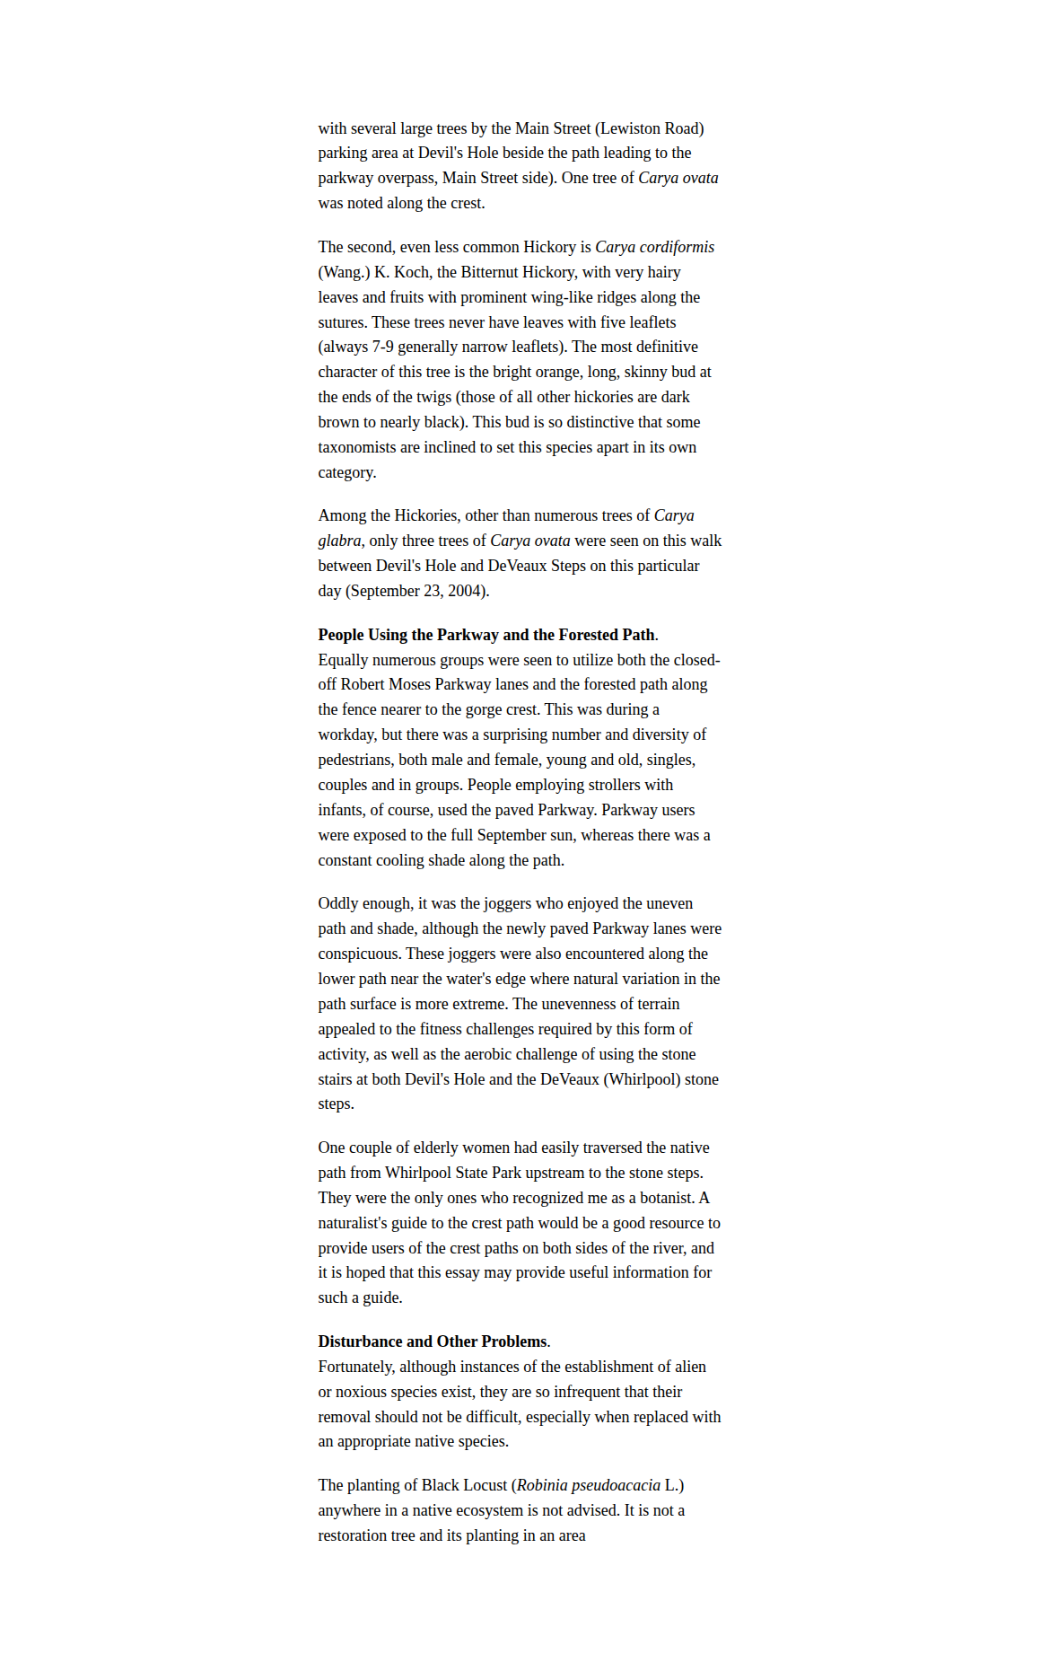with several large trees by the Main Street (Lewiston Road) parking area at Devil's Hole beside the path leading to the parkway overpass, Main Street side). One tree of Carya ovata was noted along the crest.
The second, even less common Hickory is Carya cordiformis (Wang.) K. Koch, the Bitternut Hickory, with very hairy leaves and fruits with prominent wing-like ridges along the sutures. These trees never have leaves with five leaflets (always 7-9 generally narrow leaflets). The most definitive character of this tree is the bright orange, long, skinny bud at the ends of the twigs (those of all other hickories are dark brown to nearly black). This bud is so distinctive that some taxonomists are inclined to set this species apart in its own category.
Among the Hickories, other than numerous trees of Carya glabra, only three trees of Carya ovata were seen on this walk between Devil's Hole and DeVeaux Steps on this particular day (September 23, 2004).
People Using the Parkway and the Forested Path.
Equally numerous groups were seen to utilize both the closed-off Robert Moses Parkway lanes and the forested path along the fence nearer to the gorge crest. This was during a workday, but there was a surprising number and diversity of pedestrians, both male and female, young and old, singles, couples and in groups. People employing strollers with infants, of course, used the paved Parkway. Parkway users were exposed to the full September sun, whereas there was a constant cooling shade along the path.
Oddly enough, it was the joggers who enjoyed the uneven path and shade, although the newly paved Parkway lanes were conspicuous. These joggers were also encountered along the lower path near the water's edge where natural variation in the path surface is more extreme. The unevenness of terrain appealed to the fitness challenges required by this form of activity, as well as the aerobic challenge of using the stone stairs at both Devil's Hole and the DeVeaux (Whirlpool) stone steps.
One couple of elderly women had easily traversed the native path from Whirlpool State Park upstream to the stone steps. They were the only ones who recognized me as a botanist. A naturalist's guide to the crest path would be a good resource to provide users of the crest paths on both sides of the river, and it is hoped that this essay may provide useful information for such a guide.
Disturbance and Other Problems.
Fortunately, although instances of the establishment of alien or noxious species exist, they are so infrequent that their removal should not be difficult, especially when replaced with an appropriate native species.
The planting of Black Locust (Robinia pseudoacacia L.) anywhere in a native ecosystem is not advised. It is not a restoration tree and its planting in an area